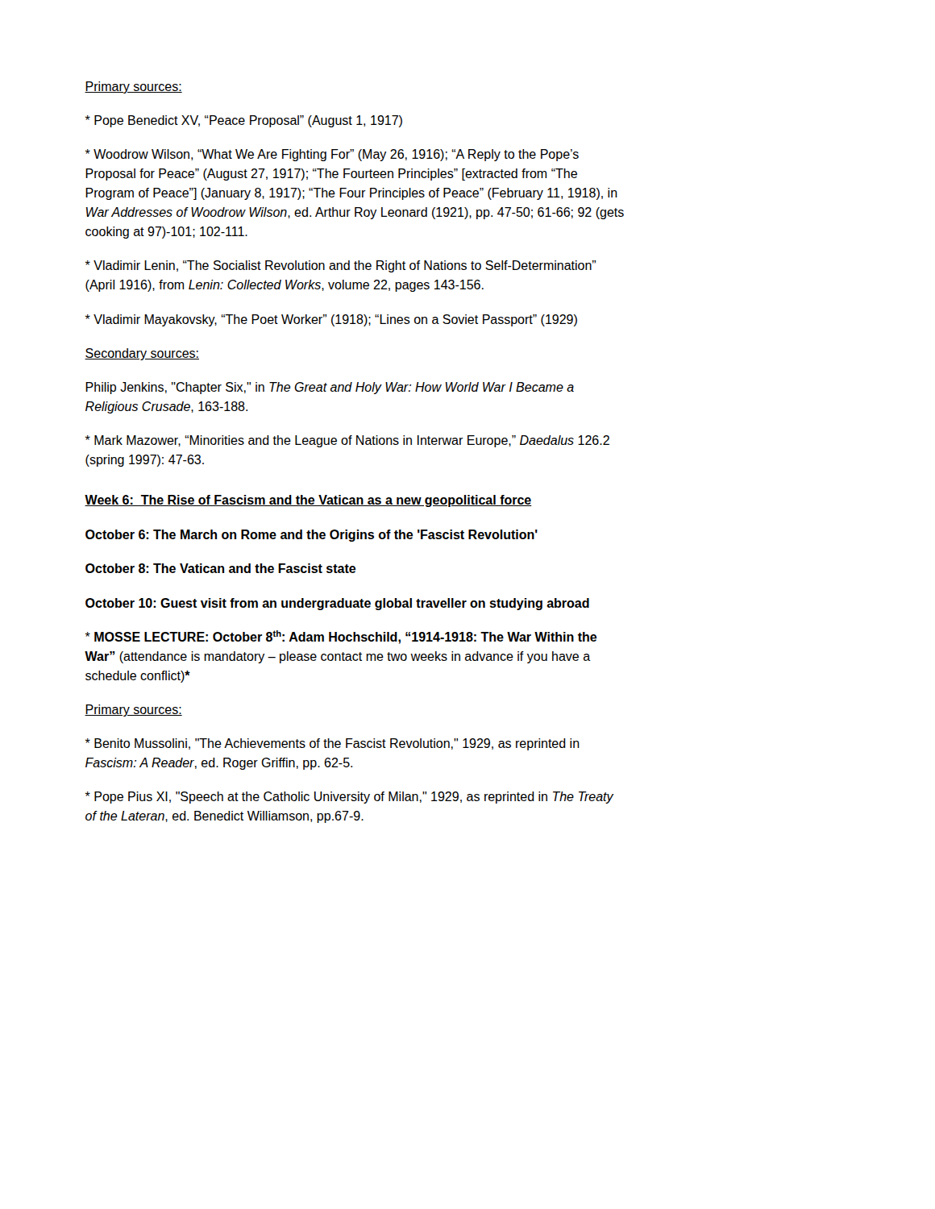Primary sources:
* Pope Benedict XV, “Peace Proposal” (August 1, 1917)
* Woodrow Wilson, “What We Are Fighting For” (May 26, 1916); “A Reply to the Pope’s Proposal for Peace” (August 27, 1917); “The Fourteen Principles” [extracted from “The Program of Peace”] (January 8, 1917); “The Four Principles of Peace” (February 11, 1918), in War Addresses of Woodrow Wilson, ed. Arthur Roy Leonard (1921), pp. 47-50; 61-66; 92 (gets cooking at 97)-101; 102-111.
* Vladimir Lenin, “The Socialist Revolution and the Right of Nations to Self-Determination” (April 1916), from Lenin: Collected Works, volume 22, pages 143-156.
* Vladimir Mayakovsky, “The Poet Worker” (1918); “Lines on a Soviet Passport” (1929)
Secondary sources:
Philip Jenkins, "Chapter Six," in The Great and Holy War: How World War I Became a Religious Crusade, 163-188.
* Mark Mazower, “Minorities and the League of Nations in Interwar Europe,” Daedalus 126.2 (spring 1997): 47-63.
Week 6: The Rise of Fascism and the Vatican as a new geopolitical force
October 6: The March on Rome and the Origins of the 'Fascist Revolution'
October 8: The Vatican and the Fascist state
October 10: Guest visit from an undergraduate global traveller on studying abroad
* MOSSE LECTURE: October 8th: Adam Hochschild, “1914-1918: The War Within the War” (attendance is mandatory – please contact me two weeks in advance if you have a schedule conflict)*
Primary sources:
* Benito Mussolini, "The Achievements of the Fascist Revolution," 1929, as reprinted in Fascism: A Reader, ed. Roger Griffin, pp. 62-5.
* Pope Pius XI, "Speech at the Catholic University of Milan," 1929, as reprinted in The Treaty of the Lateran, ed. Benedict Williamson, pp.67-9.